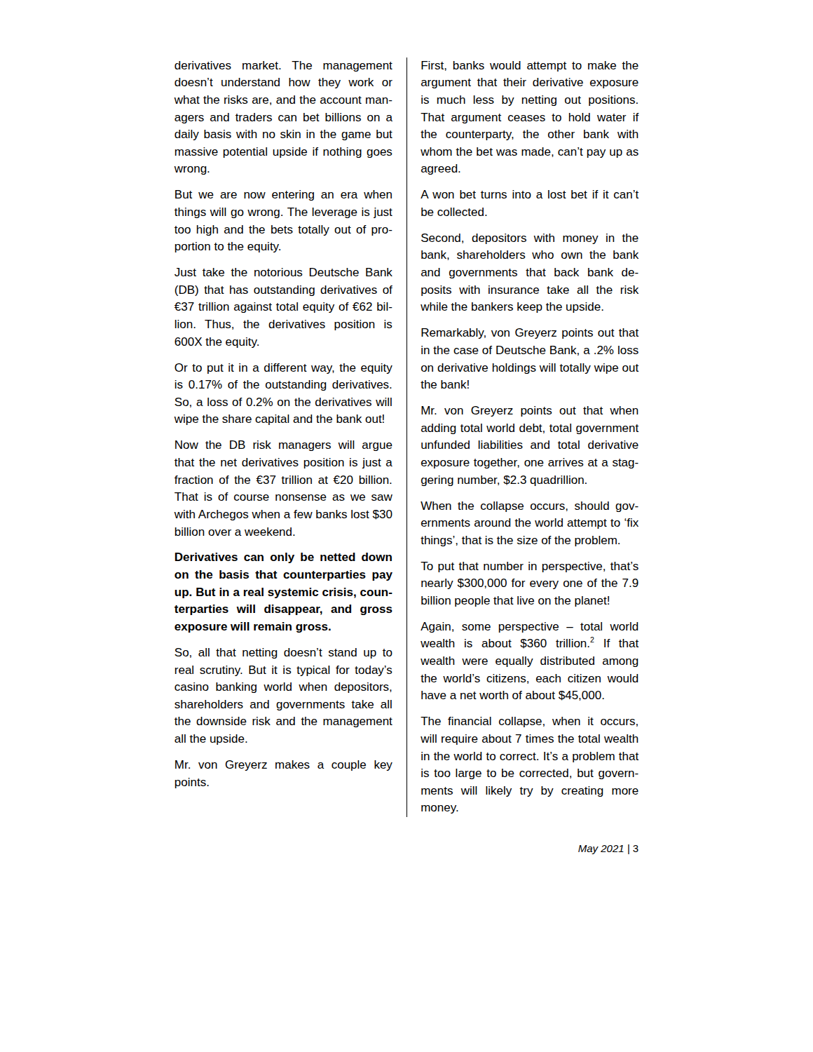derivatives market. The management doesn’t understand how they work or what the risks are, and the account managers and traders can bet billions on a daily basis with no skin in the game but massive potential upside if nothing goes wrong.
But we are now entering an era when things will go wrong. The leverage is just too high and the bets totally out of proportion to the equity.
Just take the notorious Deutsche Bank (DB) that has outstanding derivatives of €37 trillion against total equity of €62 billion. Thus, the derivatives position is 600X the equity.
Or to put it in a different way, the equity is 0.17% of the outstanding derivatives. So, a loss of 0.2% on the derivatives will wipe the share capital and the bank out!
Now the DB risk managers will argue that the net derivatives position is just a fraction of the €37 trillion at €20 billion. That is of course nonsense as we saw with Archegos when a few banks lost $30 billion over a weekend.
Derivatives can only be netted down on the basis that counterparties pay up. But in a real systemic crisis, counterparties will disappear, and gross exposure will remain gross.
So, all that netting doesn’t stand up to real scrutiny. But it is typical for today’s casino banking world when depositors, shareholders and governments take all the downside risk and the management all the upside.
Mr. von Greyerz makes a couple key points.
First, banks would attempt to make the argument that their derivative exposure is much less by netting out positions. That argument ceases to hold water if the counterparty, the other bank with whom the bet was made, can’t pay up as agreed.
A won bet turns into a lost bet if it can’t be collected.
Second, depositors with money in the bank, shareholders who own the bank and governments that back bank deposits with insurance take all the risk while the bankers keep the upside.
Remarkably, von Greyerz points out that in the case of Deutsche Bank, a .2% loss on derivative holdings will totally wipe out the bank!
Mr. von Greyerz points out that when adding total world debt, total government unfunded liabilities and total derivative exposure together, one arrives at a staggering number, $2.3 quadrillion.
When the collapse occurs, should governments around the world attempt to ‘fix things’, that is the size of the problem.
To put that number in perspective, that’s nearly $300,000 for every one of the 7.9 billion people that live on the planet!
Again, some perspective – total world wealth is about $360 trillion.2 If that wealth were equally distributed among the world’s citizens, each citizen would have a net worth of about $45,000.
The financial collapse, when it occurs, will require about 7 times the total wealth in the world to correct. It’s a problem that is too large to be corrected, but governments will likely try by creating more money.
May 2021 | 3